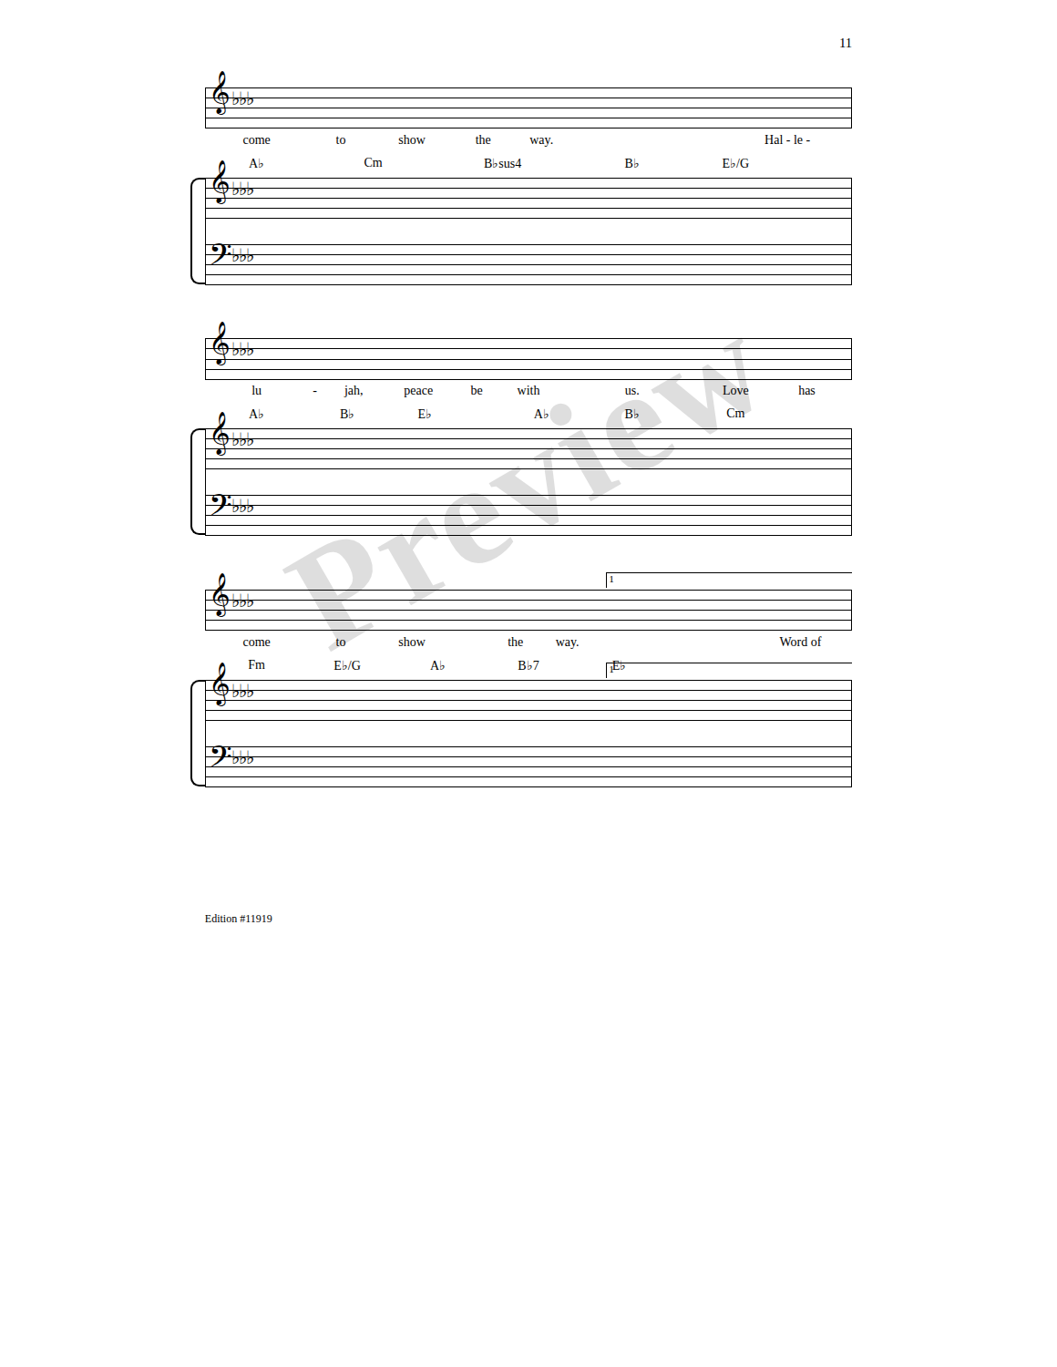11
Preview
System 1
𝄞 ♭♭♭
come to show the way. Hal - le -
A♭ Cm B♭sus4 B♭ E♭/G
𝄞 ♭♭♭
𝄢 ♭♭♭
System 2
𝄞 ♭♭♭
lu - jah, peace be with us. Love has
A♭ B♭ E♭ A♭ B♭ Cm
𝄞 ♭♭♭
𝄢 ♭♭♭
System 3
𝄞 ♭♭♭ 1
come to show the way. Word of
Fm E♭/G A♭ B♭7 E♭
𝄞 ♭♭♭ 1
𝄢 ♭♭♭
Edition #11919
Page 11. Watermark: Preview.
System 1 lyrics: come to show the way. Hal-le-
System 1 chords: A-flat, C minor, B-flat suspended 4, B-flat, E-flat over G.
System 2 lyrics: lu - jah, peace be with us. Love has
System 2 chords: A-flat, B-flat, E-flat, A-flat, B-flat, C minor.
System 3 lyrics: come to show the way. Word of
System 3 chords: F minor, E-flat over G, A-flat, B-flat 7, E-flat. First ending bracket marked 1.
Footer: Edition #11919